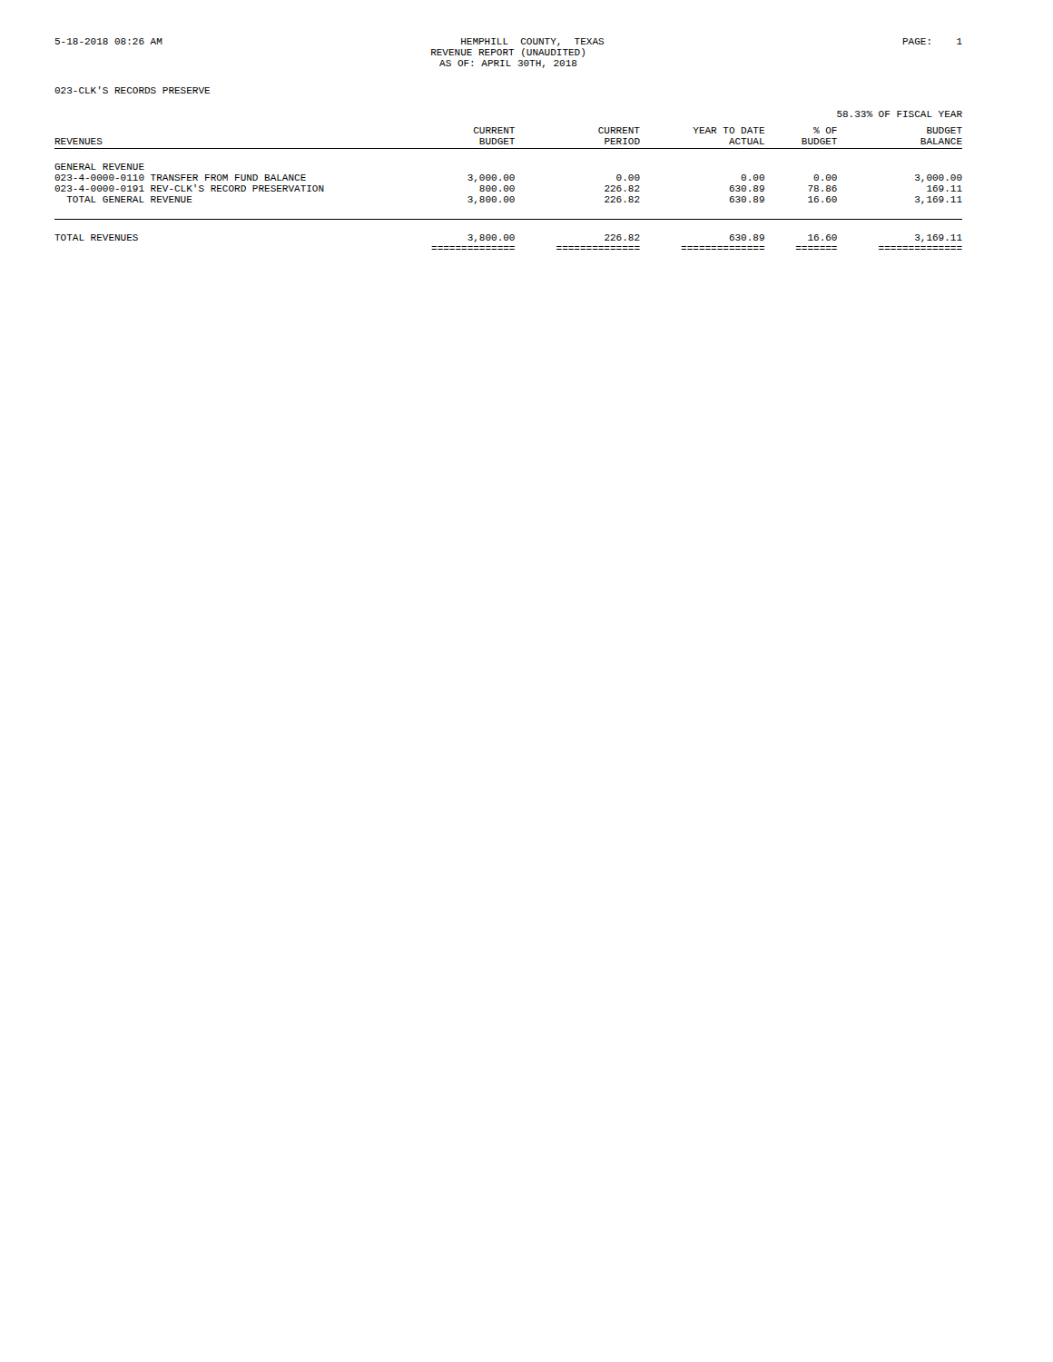5-18-2018 08:26 AM HEMPHILL COUNTY, TEXAS PAGE: 1
REVENUE REPORT (UNAUDITED)
AS OF: APRIL 30TH, 2018
023-CLK'S RECORDS PRESERVE
58.33% OF FISCAL YEAR
| | CURRENT | CURRENT | YEAR TO DATE | % OF | BUDGET |
| --- | --- | --- | --- | --- | --- |
| REVENUES | BUDGET | PERIOD | ACTUAL | BUDGET | BALANCE |
| GENERAL REVENUE | | | | | |
| 023-4-0000-0110 TRANSFER FROM FUND BALANCE | 3,000.00 | 0.00 | 0.00 | 0.00 | 3,000.00 |
| 023-4-0000-0191 REV-CLK'S RECORD PRESERVATION | 800.00 | 226.82 | 630.89 | 78.86 | 169.11 |
| TOTAL GENERAL REVENUE | 3,800.00 | 226.82 | 630.89 | 16.60 | 3,169.11 |
| TOTAL REVENUES | 3,800.00 | 226.82 | 630.89 | 16.60 | 3,169.11 |
| | ============== | ============== | ============== | ======= | ============== |